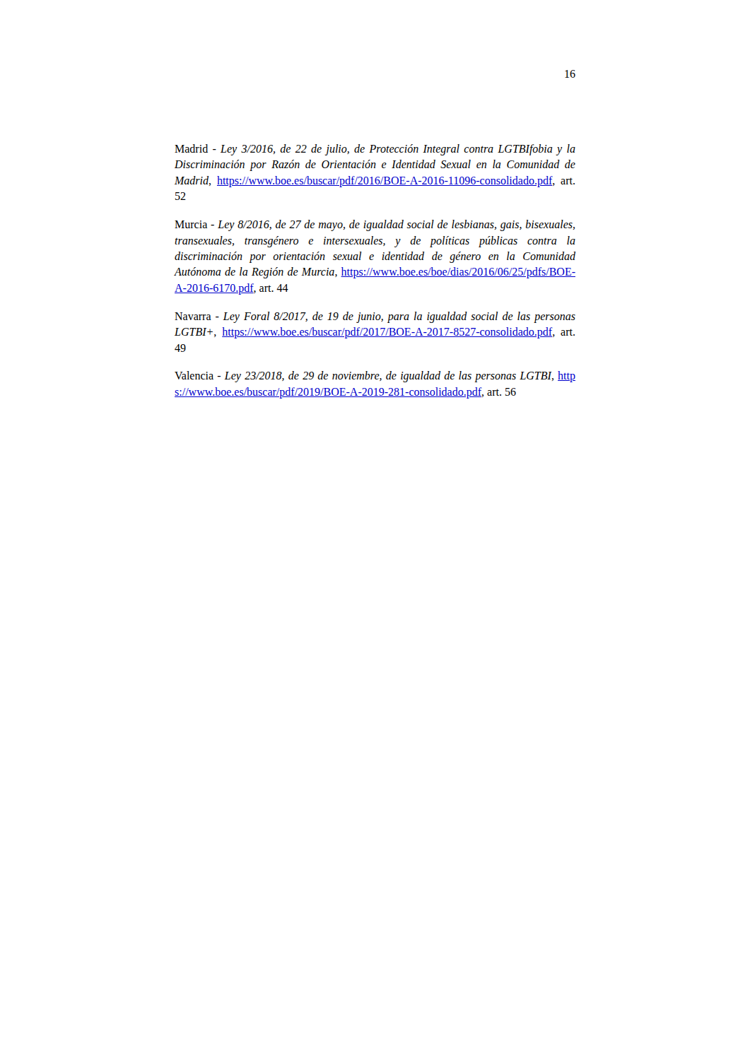16
Madrid - Ley 3/2016, de 22 de julio, de Protección Integral contra LGTBIfobia y la Discriminación por Razón de Orientación e Identidad Sexual en la Comunidad de Madrid, https://www.boe.es/buscar/pdf/2016/BOE-A-2016-11096-consolidado.pdf, art. 52
Murcia - Ley 8/2016, de 27 de mayo, de igualdad social de lesbianas, gais, bisexuales, transexuales, transgénero e intersexuales, y de políticas públicas contra la discriminación por orientación sexual e identidad de género en la Comunidad Autónoma de la Región de Murcia, https://www.boe.es/boe/dias/2016/06/25/pdfs/BOE-A-2016-6170.pdf, art. 44
Navarra - Ley Foral 8/2017, de 19 de junio, para la igualdad social de las personas LGTBI+, https://www.boe.es/buscar/pdf/2017/BOE-A-2017-8527-consolidado.pdf, art. 49
Valencia - Ley 23/2018, de 29 de noviembre, de igualdad de las personas LGTBI, https://www.boe.es/buscar/pdf/2019/BOE-A-2019-281-consolidado.pdf, art. 56